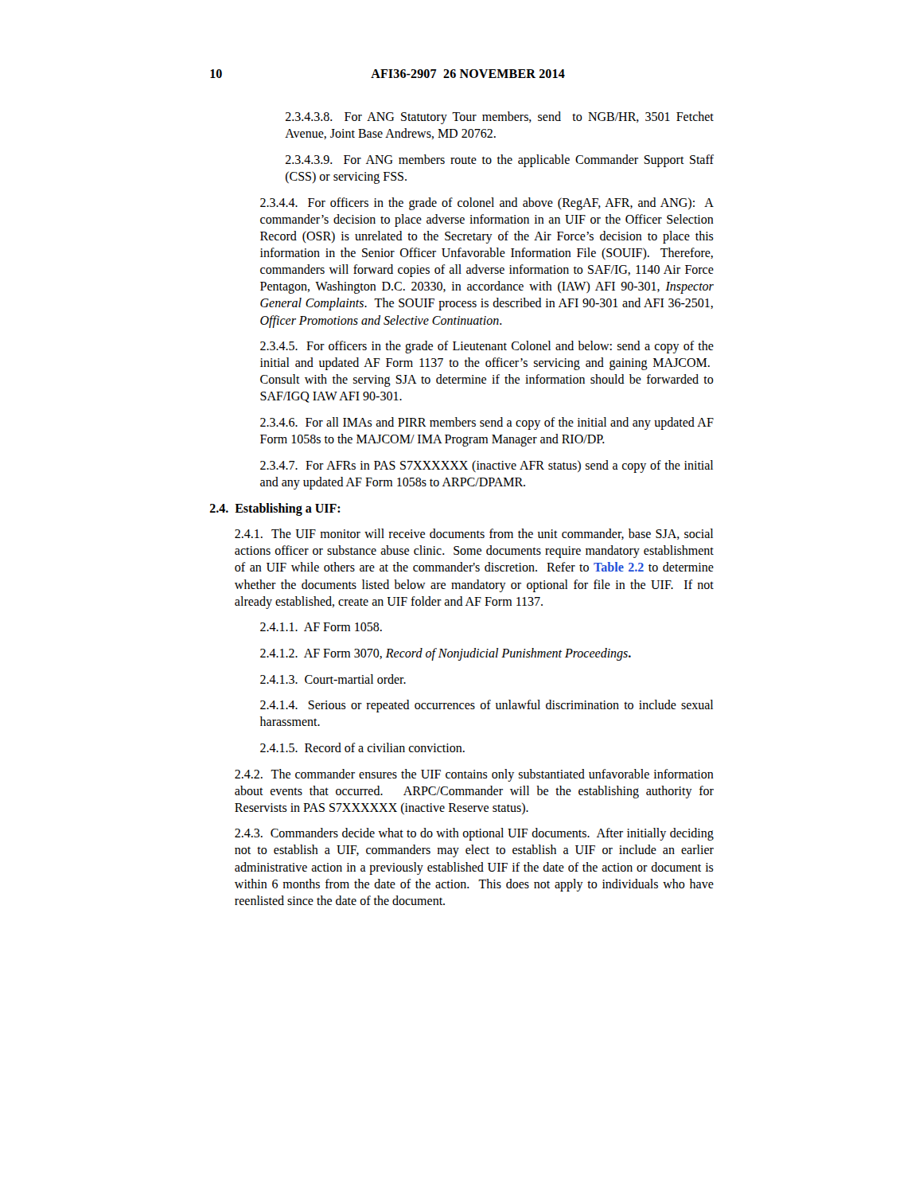10
AFI36-2907 26 NOVEMBER 2014
2.3.4.3.8. For ANG Statutory Tour members, send to NGB/HR, 3501 Fetchet Avenue, Joint Base Andrews, MD 20762.
2.3.4.3.9. For ANG members route to the applicable Commander Support Staff (CSS) or servicing FSS.
2.3.4.4. For officers in the grade of colonel and above (RegAF, AFR, and ANG): A commander’s decision to place adverse information in an UIF or the Officer Selection Record (OSR) is unrelated to the Secretary of the Air Force’s decision to place this information in the Senior Officer Unfavorable Information File (SOUIF). Therefore, commanders will forward copies of all adverse information to SAF/IG, 1140 Air Force Pentagon, Washington D.C. 20330, in accordance with (IAW) AFI 90-301, Inspector General Complaints. The SOUIF process is described in AFI 90-301 and AFI 36-2501, Officer Promotions and Selective Continuation.
2.3.4.5. For officers in the grade of Lieutenant Colonel and below: send a copy of the initial and updated AF Form 1137 to the officer’s servicing and gaining MAJCOM. Consult with the serving SJA to determine if the information should be forwarded to SAF/IGQ IAW AFI 90-301.
2.3.4.6. For all IMAs and PIRR members send a copy of the initial and any updated AF Form 1058s to the MAJCOM/ IMA Program Manager and RIO/DP.
2.3.4.7. For AFRs in PAS S7XXXXXX (inactive AFR status) send a copy of the initial and any updated AF Form 1058s to ARPC/DPAMR.
2.4. Establishing a UIF:
2.4.1. The UIF monitor will receive documents from the unit commander, base SJA, social actions officer or substance abuse clinic. Some documents require mandatory establishment of an UIF while others are at the commander's discretion. Refer to Table 2.2 to determine whether the documents listed below are mandatory or optional for file in the UIF. If not already established, create an UIF folder and AF Form 1137.
2.4.1.1. AF Form 1058.
2.4.1.2. AF Form 3070, Record of Nonjudicial Punishment Proceedings.
2.4.1.3. Court-martial order.
2.4.1.4. Serious or repeated occurrences of unlawful discrimination to include sexual harassment.
2.4.1.5. Record of a civilian conviction.
2.4.2. The commander ensures the UIF contains only substantiated unfavorable information about events that occurred. ARPC/Commander will be the establishing authority for Reservists in PAS S7XXXXXX (inactive Reserve status).
2.4.3. Commanders decide what to do with optional UIF documents. After initially deciding not to establish a UIF, commanders may elect to establish a UIF or include an earlier administrative action in a previously established UIF if the date of the action or document is within 6 months from the date of the action. This does not apply to individuals who have reenlisted since the date of the document.